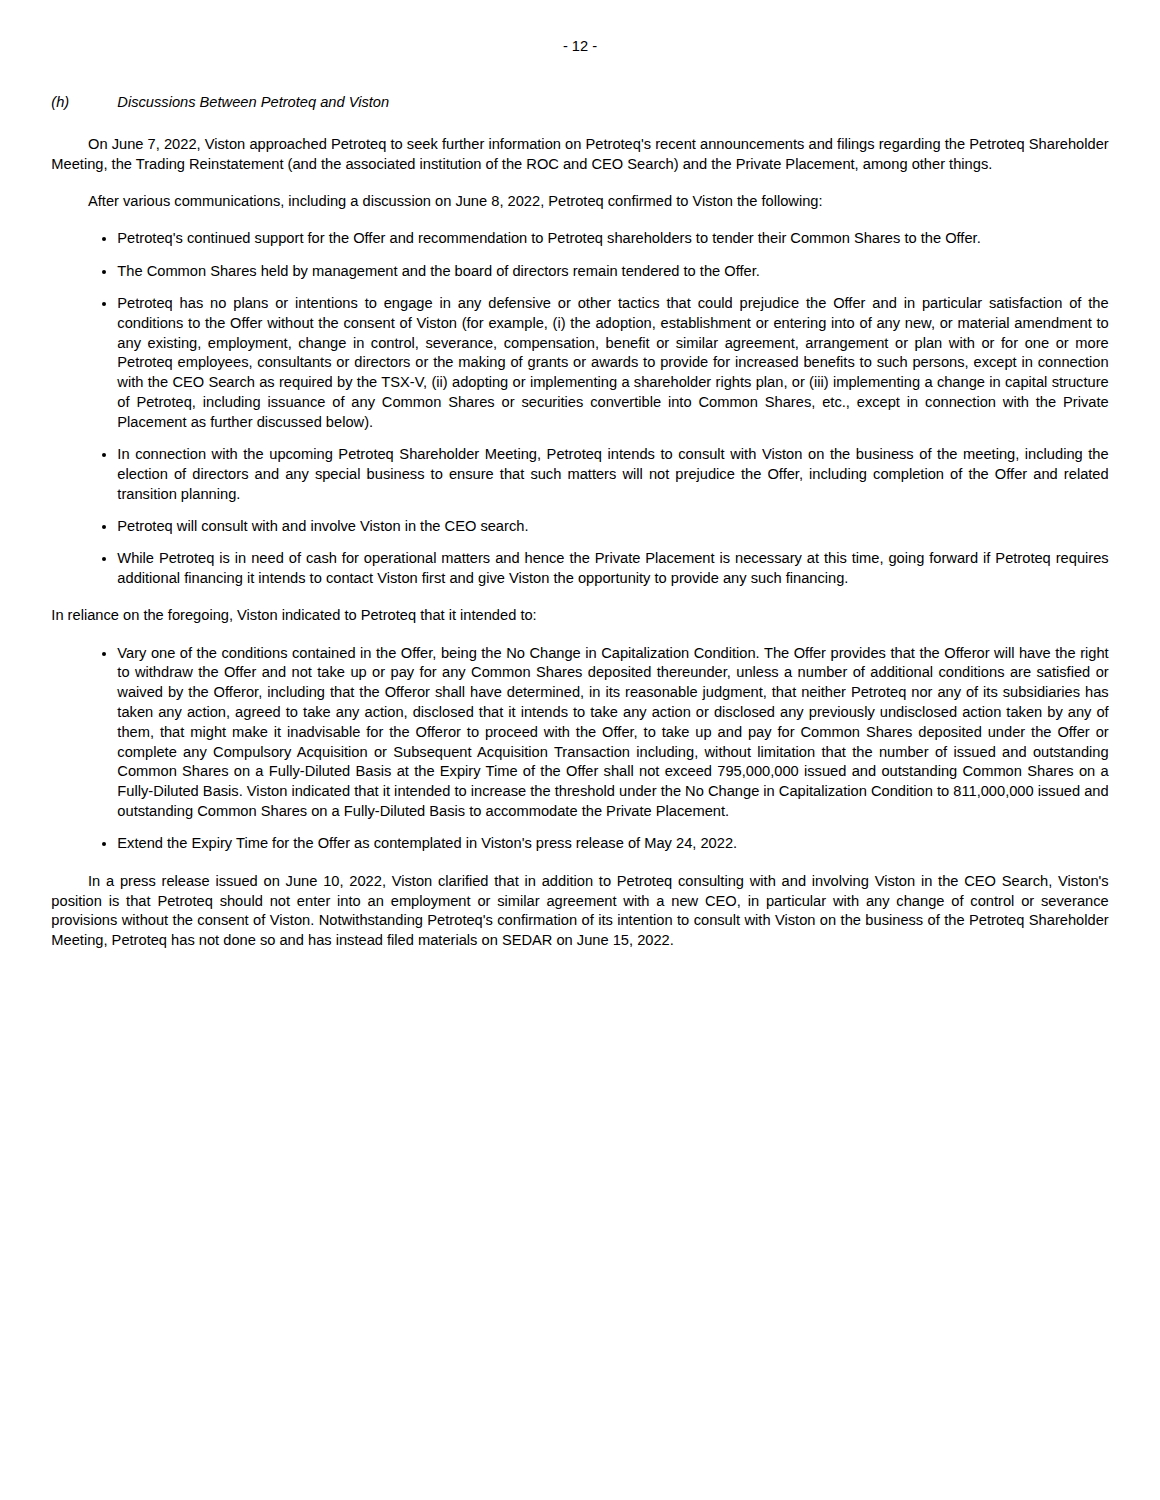- 12 -
(h) Discussions Between Petroteq and Viston
On June 7, 2022, Viston approached Petroteq to seek further information on Petroteq's recent announcements and filings regarding the Petroteq Shareholder Meeting, the Trading Reinstatement (and the associated institution of the ROC and CEO Search) and the Private Placement, among other things.
After various communications, including a discussion on June 8, 2022, Petroteq confirmed to Viston the following:
Petroteq's continued support for the Offer and recommendation to Petroteq shareholders to tender their Common Shares to the Offer.
The Common Shares held by management and the board of directors remain tendered to the Offer.
Petroteq has no plans or intentions to engage in any defensive or other tactics that could prejudice the Offer and in particular satisfaction of the conditions to the Offer without the consent of Viston (for example, (i) the adoption, establishment or entering into of any new, or material amendment to any existing, employment, change in control, severance, compensation, benefit or similar agreement, arrangement or plan with or for one or more Petroteq employees, consultants or directors or the making of grants or awards to provide for increased benefits to such persons, except in connection with the CEO Search as required by the TSX-V, (ii) adopting or implementing a shareholder rights plan, or (iii) implementing a change in capital structure of Petroteq, including issuance of any Common Shares or securities convertible into Common Shares, etc., except in connection with the Private Placement as further discussed below).
In connection with the upcoming Petroteq Shareholder Meeting, Petroteq intends to consult with Viston on the business of the meeting, including the election of directors and any special business to ensure that such matters will not prejudice the Offer, including completion of the Offer and related transition planning.
Petroteq will consult with and involve Viston in the CEO search.
While Petroteq is in need of cash for operational matters and hence the Private Placement is necessary at this time, going forward if Petroteq requires additional financing it intends to contact Viston first and give Viston the opportunity to provide any such financing.
In reliance on the foregoing, Viston indicated to Petroteq that it intended to:
Vary one of the conditions contained in the Offer, being the No Change in Capitalization Condition. The Offer provides that the Offeror will have the right to withdraw the Offer and not take up or pay for any Common Shares deposited thereunder, unless a number of additional conditions are satisfied or waived by the Offeror, including that the Offeror shall have determined, in its reasonable judgment, that neither Petroteq nor any of its subsidiaries has taken any action, agreed to take any action, disclosed that it intends to take any action or disclosed any previously undisclosed action taken by any of them, that might make it inadvisable for the Offeror to proceed with the Offer, to take up and pay for Common Shares deposited under the Offer or complete any Compulsory Acquisition or Subsequent Acquisition Transaction including, without limitation that the number of issued and outstanding Common Shares on a Fully-Diluted Basis at the Expiry Time of the Offer shall not exceed 795,000,000 issued and outstanding Common Shares on a Fully-Diluted Basis. Viston indicated that it intended to increase the threshold under the No Change in Capitalization Condition to 811,000,000 issued and outstanding Common Shares on a Fully-Diluted Basis to accommodate the Private Placement.
Extend the Expiry Time for the Offer as contemplated in Viston's press release of May 24, 2022.
In a press release issued on June 10, 2022, Viston clarified that in addition to Petroteq consulting with and involving Viston in the CEO Search, Viston's position is that Petroteq should not enter into an employment or similar agreement with a new CEO, in particular with any change of control or severance provisions without the consent of Viston. Notwithstanding Petroteq's confirmation of its intention to consult with Viston on the business of the Petroteq Shareholder Meeting, Petroteq has not done so and has instead filed materials on SEDAR on June 15, 2022.